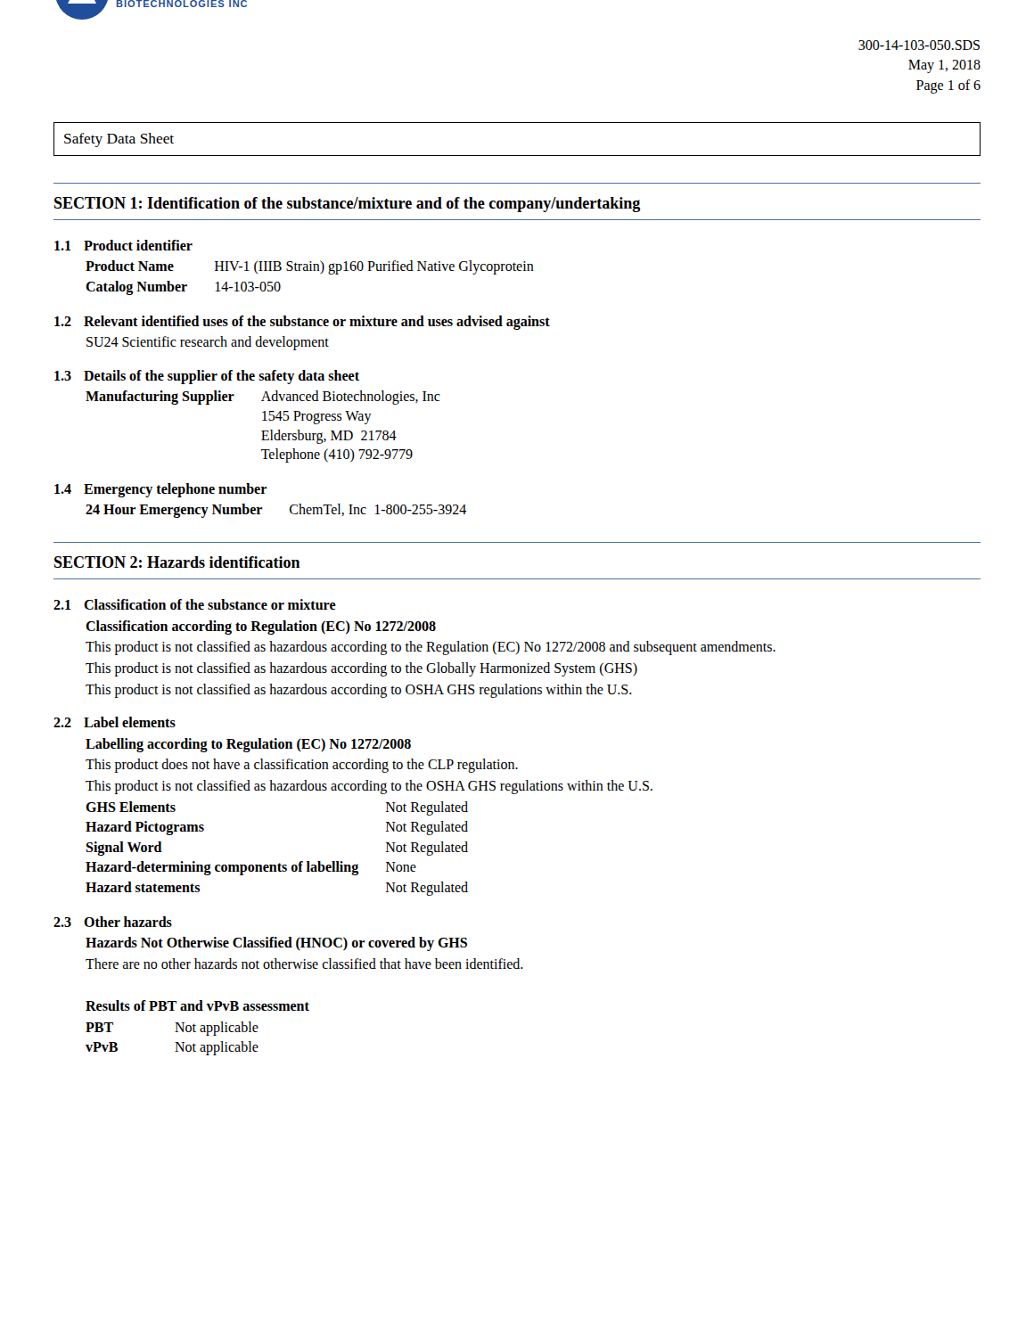ADVANCED BIOTECHNOLOGIES INC
300-14-103-050.SDS
May 1, 2018
Page 1 of 6
Safety Data Sheet
SECTION 1: Identification of the substance/mixture and of the company/undertaking
1.1 Product identifier
| Product Name | HIV-1 (IIIB Strain) gp160 Purified Native Glycoprotein |
| Catalog Number | 14-103-050 |
1.2 Relevant identified uses of the substance or mixture and uses advised against
SU24 Scientific research and development
1.3 Details of the supplier of the safety data sheet
| Manufacturing Supplier | Advanced Biotechnologies, Inc 1545 Progress Way Eldersburg, MD 21784 Telephone (410) 792-9779 |
1.4 Emergency telephone number
| 24 Hour Emergency Number | ChemTel, Inc 1-800-255-3924 |
SECTION 2: Hazards identification
2.1 Classification of the substance or mixture
Classification according to Regulation (EC) No 1272/2008
This product is not classified as hazardous according to the Regulation (EC) No 1272/2008 and subsequent amendments.
This product is not classified as hazardous according to the Globally Harmonized System (GHS)
This product is not classified as hazardous according to OSHA GHS regulations within the U.S.
2.2 Label elements
Labelling according to Regulation (EC) No 1272/2008
This product does not have a classification according to the CLP regulation.
This product is not classified as hazardous according to the OSHA GHS regulations within the U.S.
| GHS Elements | Not Regulated |
| Hazard Pictograms | Not Regulated |
| Signal Word | Not Regulated |
| Hazard-determining components of labelling | None |
| Hazard statements | Not Regulated |
2.3 Other hazards
Hazards Not Otherwise Classified (HNOC) or covered by GHS
There are no other hazards not otherwise classified that have been identified.
Results of PBT and vPvB assessment
| PBT | Not applicable |
| vPvB | Not applicable |